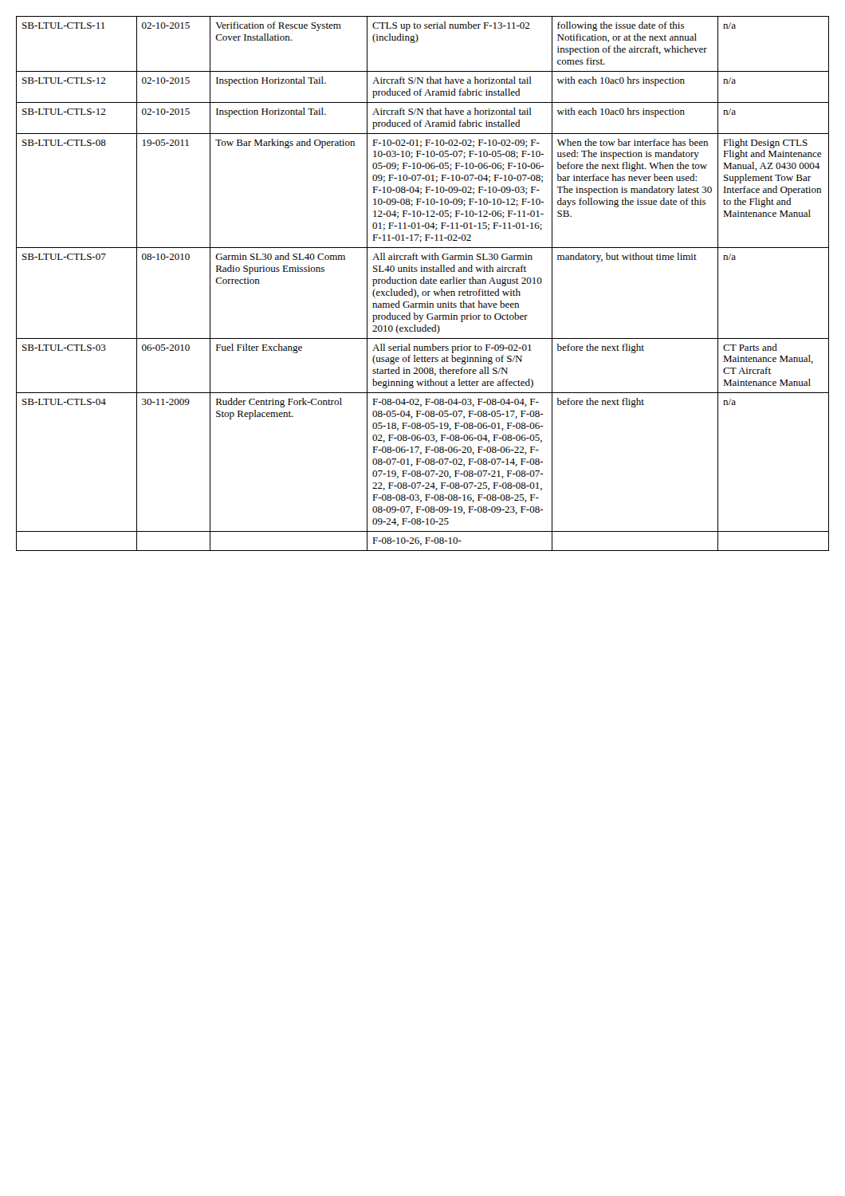| SB-LTUL-CTLS-11 | 02-10-2015 | Verification of Rescue System Cover Installation. | CTLS up to serial number F-13-11-02 (including) | following the issue date of this Notification, or at the next annual inspection of the aircraft, whichever comes first. | n/a |
| SB-LTUL-CTLS-12 | 02-10-2015 | Inspection Horizontal Tail. | Aircraft S/N that have a horizontal tail produced of Aramid fabric installed | with each 10ac0 hrs inspection | n/a |
| SB-LTUL-CTLS-12 | 02-10-2015 | Inspection Horizontal Tail. | Aircraft S/N that have a horizontal tail produced of Aramid fabric installed | with each 10ac0 hrs inspection | n/a |
| SB-LTUL-CTLS-08 | 19-05-2011 | Tow Bar Markings and Operation | F-10-02-01; F-10-02-02; F-10-02-09; F-10-03-10; F-10-05-07; F-10-05-08; F-10-05-09; F-10-06-05; F-10-06-06; F-10-06-09; F-10-07-01; F-10-07-04; F-10-07-08; F-10-08-04; F-10-09-02; F-10-09-03; F-10-09-08; F-10-10-09; F-10-10-12; F-10-12-04; F-10-12-05; F-10-12-06; F-11-01-01; F-11-01-04; F-11-01-15; F-11-01-16; F-11-01-17; F-11-02-02 | When the tow bar interface has been used: The inspection is mandatory before the next flight. When the tow bar interface has never been used: The inspection is mandatory latest 30 days following the issue date of this SB. | Flight Design CTLS Flight and Maintenance Manual, AZ 0430 0004 Supplement Tow Bar Interface and Operation to the Flight and Maintenance Manual |
| SB-LTUL-CTLS-07 | 08-10-2010 | Garmin SL30 and SL40 Comm Radio Spurious Emissions Correction | All aircraft with Garmin SL30 Garmin SL40 units installed and with aircraft production date earlier than August 2010 (excluded), or when retrofitted with named Garmin units that have been produced by Garmin prior to October 2010 (excluded) | mandatory, but without time limit | n/a |
| SB-LTUL-CTLS-03 | 06-05-2010 | Fuel Filter Exchange | All serial numbers prior to F-09-02-01 (usage of letters at beginning of S/N started in 2008, therefore all S/N beginning without a letter are affected) | before the next flight | CT Parts and Maintenance Manual, CT Aircraft Maintenance Manual |
| SB-LTUL-CTLS-04 | 30-11-2009 | Rudder Centring Fork-Control Stop Replacement. | F-08-04-02, F-08-04-03, F-08-04-04, F-08-05-04, F-08-05-07, F-08-05-17, F-08-05-18, F-08-05-19, F-08-06-01, F-08-06-02, F-08-06-03, F-08-06-04, F-08-06-05, F-08-06-17, F-08-06-20, F-08-06-22, F-08-07-01, F-08-07-02, F-08-07-14, F-08-07-19, F-08-07-20, F-08-07-21, F-08-07-22, F-08-07-24, F-08-07-25, F-08-08-01, F-08-08-03, F-08-08-16, F-08-08-25, F-08-09-07, F-08-09-19, F-08-09-23, F-08-09-24, F-08-10-25 | before the next flight | n/a |
| | | | F-08-10-26, F-08-10- | | |